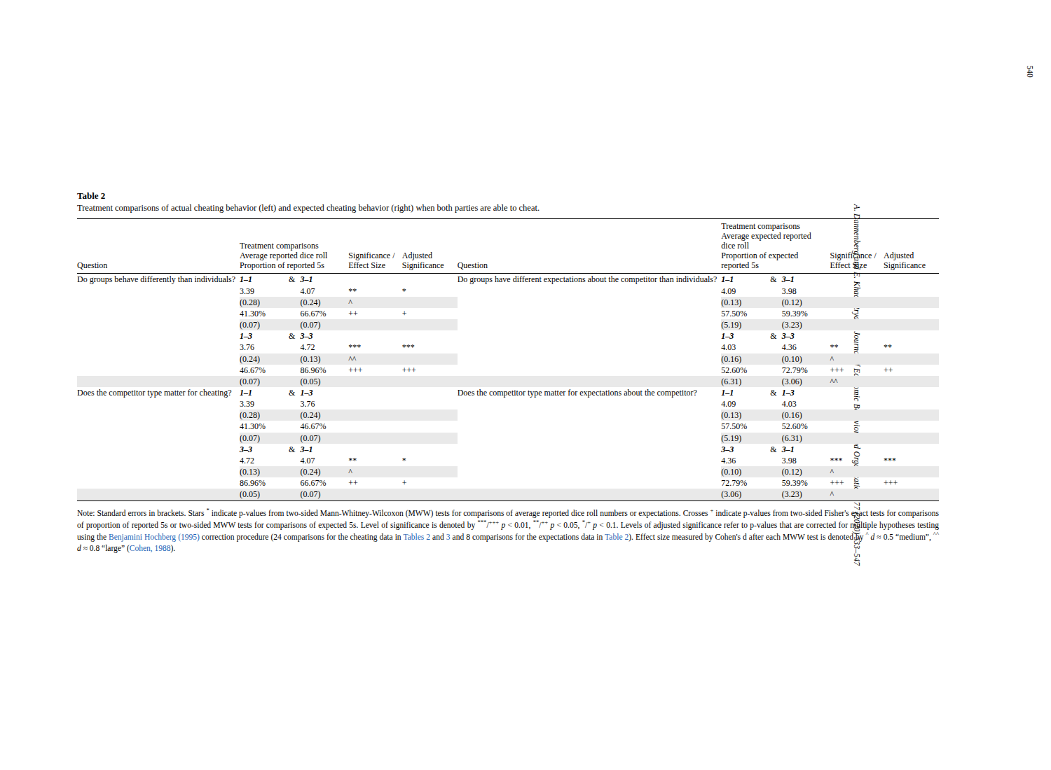540
A. Dannenberg and E. Khachatryan / Journal of Economic Behavior and Organization 177 (2020) 533–547
Table 2
Treatment comparisons of actual cheating behavior (left) and expected cheating behavior (right) when both parties are able to cheat.
| Question | Treatment comparisons Average reported dice roll Proportion of reported 5s | Significance / Effect Size | Adjusted Significance | Question | Treatment comparisons Average expected reported dice roll Proportion of expected reported 5s | Significance / Effect Size | Adjusted Significance |
| --- | --- | --- | --- | --- | --- | --- | --- |
| Do groups behave differently than individuals? | 1–1 | & | 3–1 | | | Do groups have different expectations about the competitor than individuals? | 1–1 | & | 3–1 | | |
| 3.39 | | 4.07 | ** | * | 4.09 | | 3.98 | | |
| (0.28) | | (0.24) | ^ | | (0.13) | | (0.12) | | |
| 41.30% | | 66.67% | ++ | + | 57.50% | | 59.39% | | |
| (0.07) | | (0.07) | | | (5.19) | | (3.23) | | |
| 1–3 | & | 3–3 | | | 1–3 | & | 3–3 | | |
| 3.76 | | 4.72 | *** | *** | 4.03 | | 4.36 | ** | ** |
| (0.24) | | (0.13) | ^^ | | (0.16) | | (0.10) | ^ | |
| | 46.67% | | 86.96% | +++ | +++ | | 52.60% | | 72.79% | +++ | ++ |
| | (0.07) | | (0.05) | | | | (6.31) | | (3.06) | ^^ | |
| Does the competitor type matter for cheating? | 1–1 | & | 1–3 | | | Does the competitor type matter for expectations about the competitor? | 1–1 | & | 1–3 | | |
| 3.39 | | 3.76 | | | 4.09 | | 4.03 | | |
| (0.28) | | (0.24) | | | (0.13) | | (0.16) | | |
| 41.30% | | 46.67% | | | 57.50% | | 52.60% | | |
| (0.07) | | (0.07) | | | (5.19) | | (6.31) | | |
| 3–3 | & | 3–1 | | | 3–3 | & | 3–1 | | |
| 4.72 | | 4.07 | ** | * | 4.36 | | 3.98 | *** | *** |
| (0.13) | | (0.24) | ^ | | (0.10) | | (0.12) | ^ | |
| | 86.96% | | 66.67% | ++ | + | | 72.79% | | 59.39% | +++ | +++ |
| | (0.05) | | (0.07) | | | | (3.06) | | (3.23) | ^ | |
Note: Standard errors in brackets. Stars * indicate p-values from two-sided Mann-Whitney-Wilcoxon (MWW) tests for comparisons of average reported dice roll numbers or expectations. Crosses + indicate p-values from two-sided Fisher's exact tests for comparisons of proportion of reported 5s or two-sided MWW tests for comparisons of expected 5s. Level of significance is denoted by ***/+++ p < 0.01, **/++ p < 0.05, */+ p < 0.1. Levels of adjusted significance refer to p-values that are corrected for multiple hypotheses testing using the Benjamini Hochberg (1995) correction procedure (24 comparisons for the cheating data in Tables 2 and 3 and 8 comparisons for the expectations data in Table 2). Effect size measured by Cohen's d after each MWW test is denoted by ^ d ≈ 0.5 “medium”, ^^ d ≈ 0.8 “large” (Cohen, 1988).